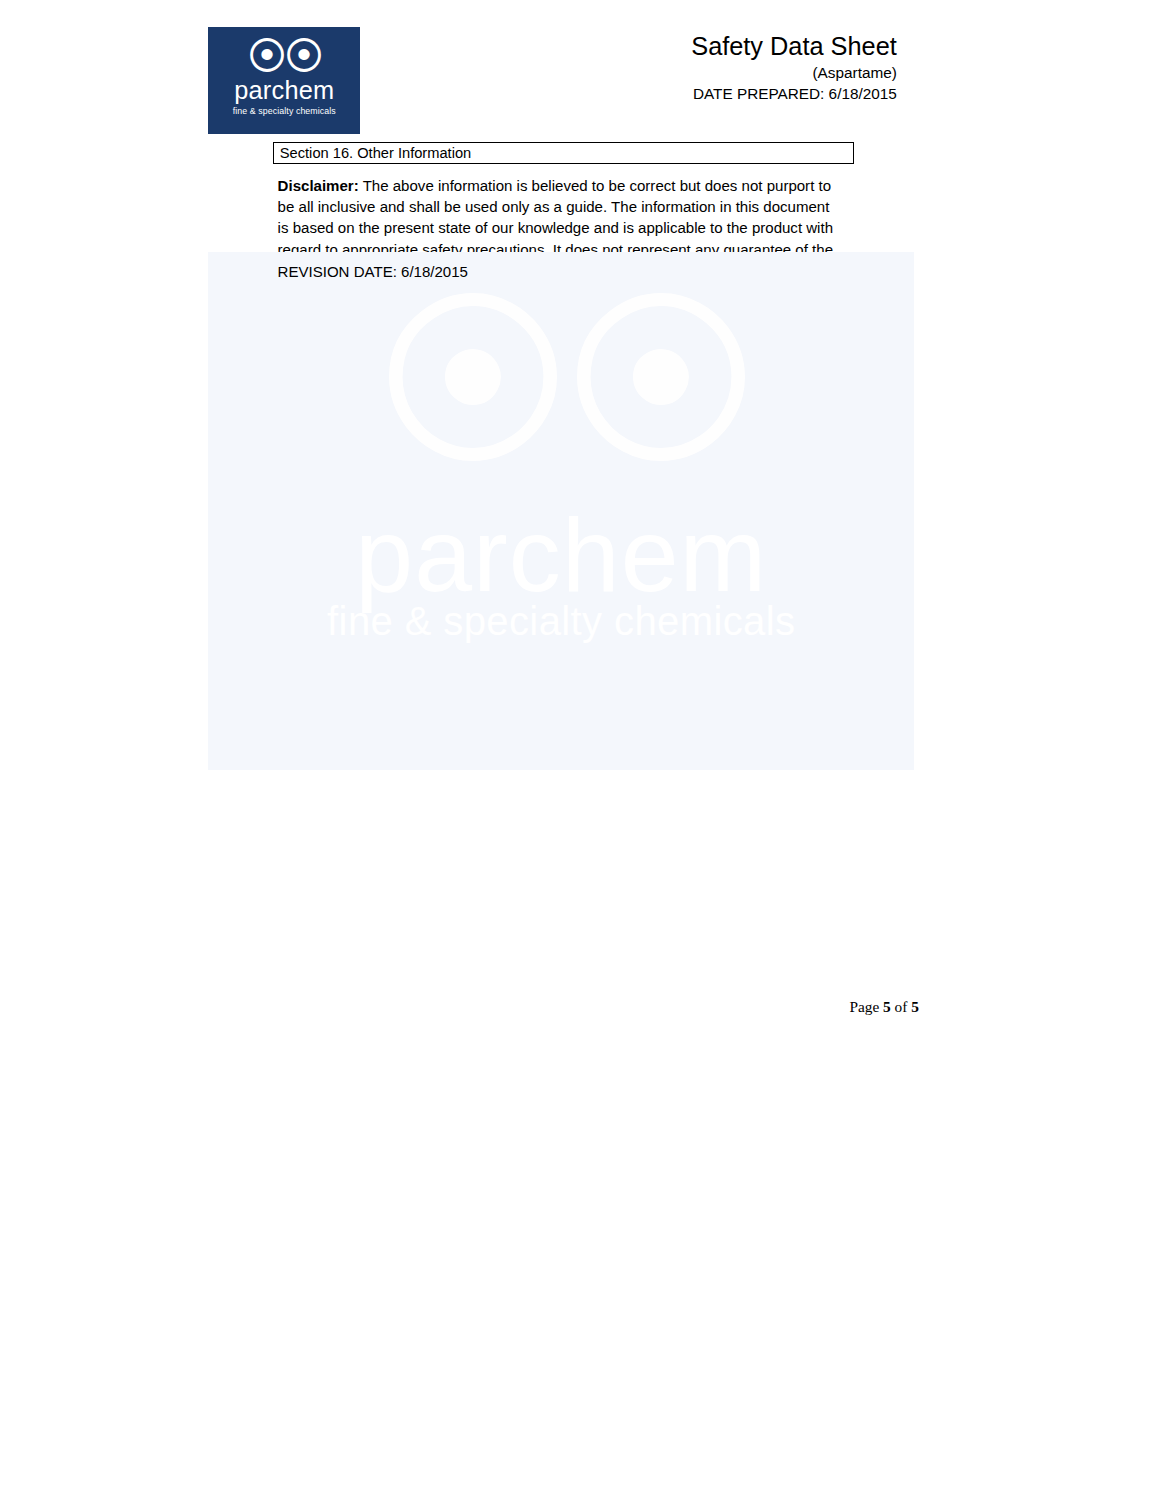⦿⦿
parchem
fine & specialty chemicals
Safety Data Sheet
(Aspartame)
DATE PREPARED: 6/18/2015
Section 16. Other Information
Disclaimer: The above information is believed to be correct but does not purport to be all inclusive and shall be used only as a guide. The information in this document is based on the present state of our knowledge and is applicable to the product with regard to appropriate safety precautions. It does not represent any guarantee of the properties of the product.
REVISION DATE: 6/18/2015
⦿⦿
parchem
fine & specialty chemicals
Page 5 of 5